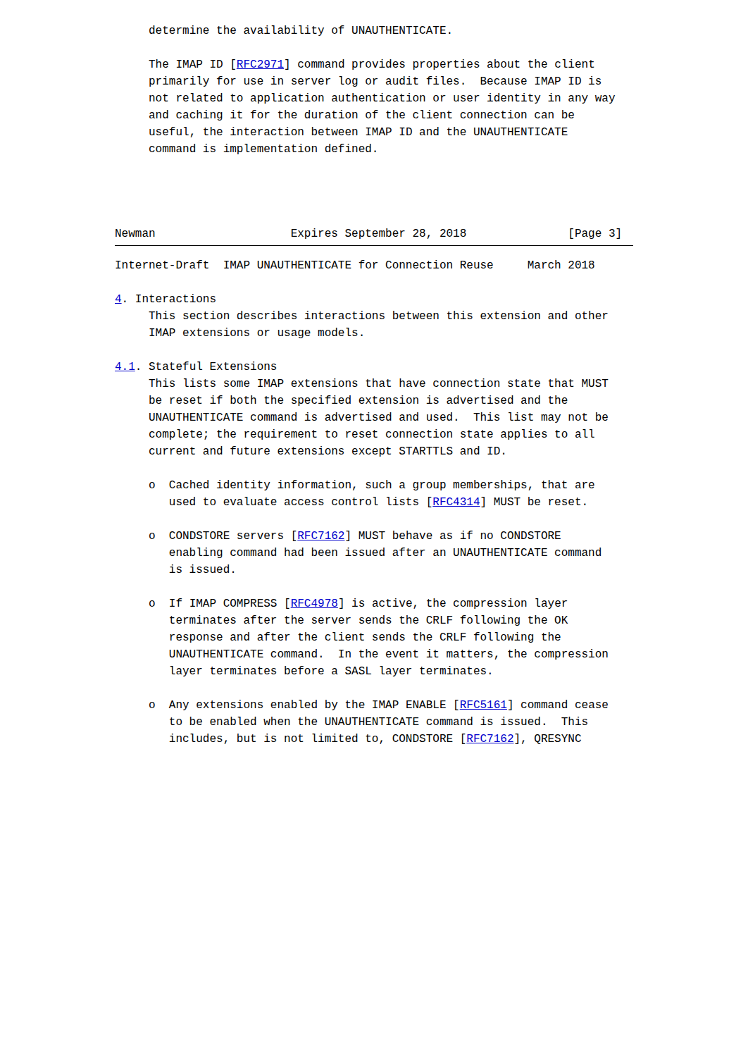determine the availability of UNAUTHENTICATE.

     The IMAP ID [RFC2971] command provides properties about the client
     primarily for use in server log or audit files.  Because IMAP ID is
     not related to application authentication or user identity in any way
     and caching it for the duration of the client connection can be
     useful, the interaction between IMAP ID and the UNAUTHENTICATE
     command is implementation defined.
Newman                    Expires September 28, 2018               [Page 3]
Internet-Draft  IMAP UNAUTHENTICATE for Connection Reuse     March 2018
4. Interactions
     This section describes interactions between this extension and other
     IMAP extensions or usage models.
4.1. Stateful Extensions
     This lists some IMAP extensions that have connection state that MUST
     be reset if both the specified extension is advertised and the
     UNAUTHENTICATE command is advertised and used.  This list may not be
     complete; the requirement to reset connection state applies to all
     current and future extensions except STARTTLS and ID.

     o  Cached identity information, such a group memberships, that are
        used to evaluate access control lists [RFC4314] MUST be reset.

     o  CONDSTORE servers [RFC7162] MUST behave as if no CONDSTORE
        enabling command had been issued after an UNAUTHENTICATE command
        is issued.

     o  If IMAP COMPRESS [RFC4978] is active, the compression layer
        terminates after the server sends the CRLF following the OK
        response and after the client sends the CRLF following the
        UNAUTHENTICATE command.  In the event it matters, the compression
        layer terminates before a SASL layer terminates.

     o  Any extensions enabled by the IMAP ENABLE [RFC5161] command cease
        to be enabled when the UNAUTHENTICATE command is issued.  This
        includes, but is not limited to, CONDSTORE [RFC7162], QRESYNC